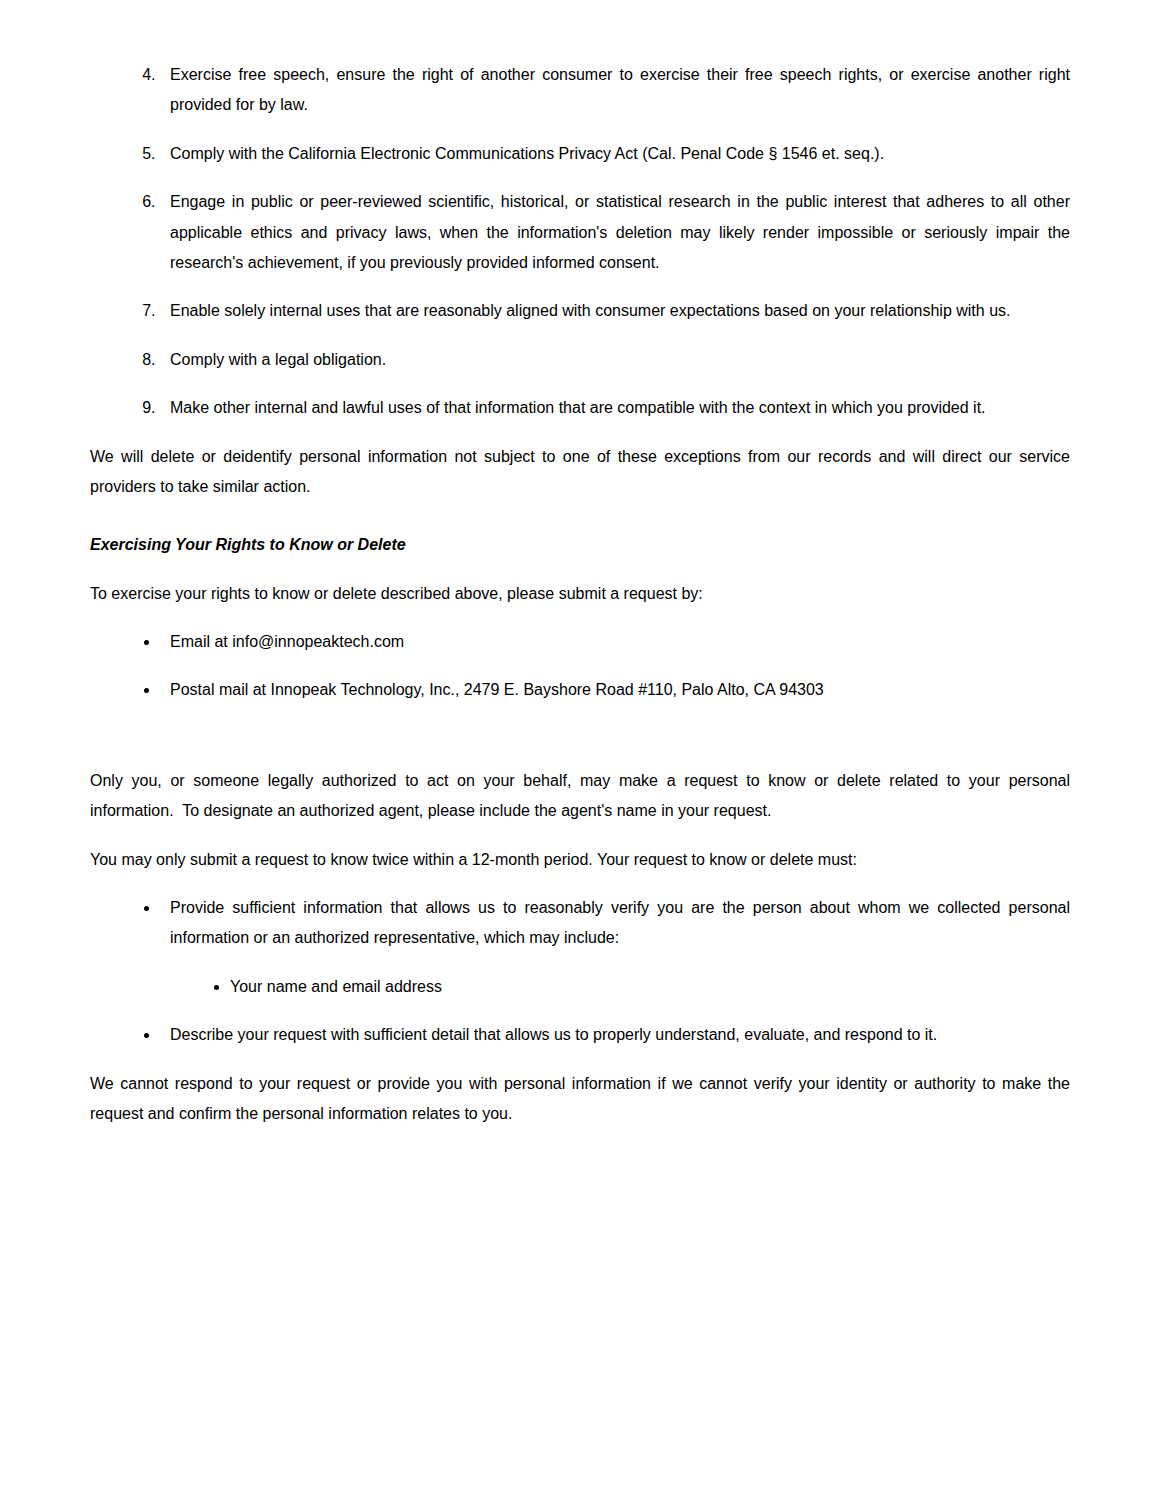Exercise free speech, ensure the right of another consumer to exercise their free speech rights, or exercise another right provided for by law.
Comply with the California Electronic Communications Privacy Act (Cal. Penal Code § 1546 et. seq.).
Engage in public or peer-reviewed scientific, historical, or statistical research in the public interest that adheres to all other applicable ethics and privacy laws, when the information's deletion may likely render impossible or seriously impair the research's achievement, if you previously provided informed consent.
Enable solely internal uses that are reasonably aligned with consumer expectations based on your relationship with us.
Comply with a legal obligation.
Make other internal and lawful uses of that information that are compatible with the context in which you provided it.
We will delete or deidentify personal information not subject to one of these exceptions from our records and will direct our service providers to take similar action.
Exercising Your Rights to Know or Delete
To exercise your rights to know or delete described above, please submit a request by:
Email at info@innopeaktech.com
Postal mail at Innopeak Technology, Inc., 2479 E. Bayshore Road #110, Palo Alto, CA 94303
Only you, or someone legally authorized to act on your behalf, may make a request to know or delete related to your personal information. To designate an authorized agent, please include the agent's name in your request.
You may only submit a request to know twice within a 12-month period. Your request to know or delete must:
Provide sufficient information that allows us to reasonably verify you are the person about whom we collected personal information or an authorized representative, which may include:
Your name and email address
Describe your request with sufficient detail that allows us to properly understand, evaluate, and respond to it.
We cannot respond to your request or provide you with personal information if we cannot verify your identity or authority to make the request and confirm the personal information relates to you.